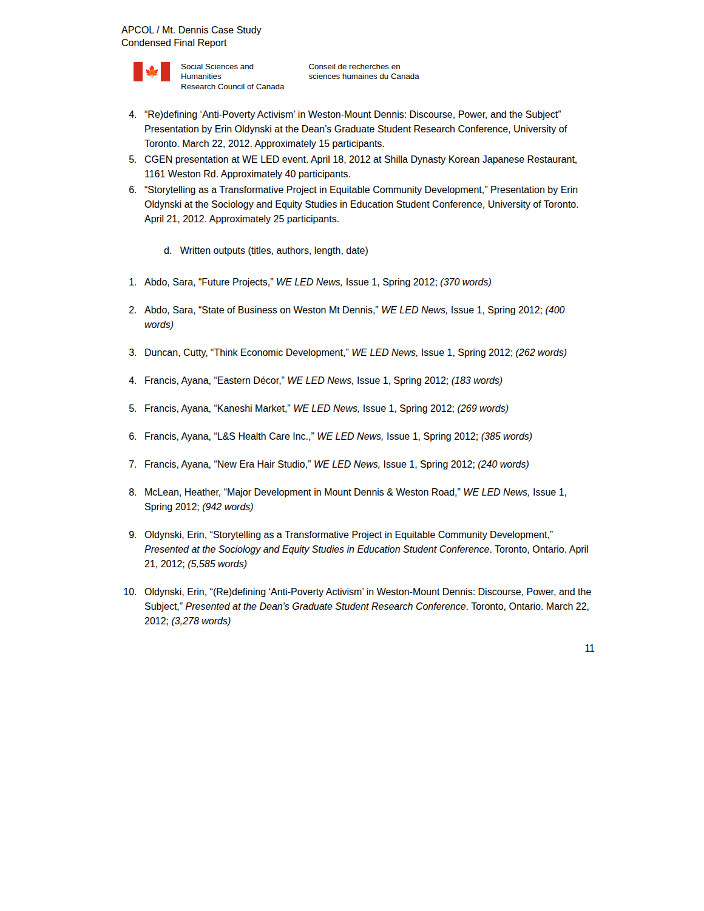APCOL / Mt. Dennis Case Study
Condensed Final Report
🍁
Social Sciences and
Humanities
Research Council of Canada
Conseil de recherches en
sciences humaines du Canada
“Re)defining ‘Anti-Poverty Activism’ in Weston-Mount Dennis: Discourse, Power, and the Subject” Presentation by Erin Oldynski at the Dean’s Graduate Student Research Conference, University of Toronto. March 22, 2012. Approximately 15 participants.
CGEN presentation at WE LED event. April 18, 2012 at Shilla Dynasty Korean Japanese Restaurant, 1161 Weston Rd. Approximately 40 participants.
“Storytelling as a Transformative Project in Equitable Community Development,” Presentation by Erin Oldynski at the Sociology and Equity Studies in Education Student Conference, University of Toronto. April 21, 2012. Approximately 25 participants.
d. Written outputs (titles, authors, length, date)
Abdo, Sara, “Future Projects,” WE LED News, Issue 1, Spring 2012; (370 words)
Abdo, Sara, “State of Business on Weston Mt Dennis,” WE LED News, Issue 1, Spring 2012; (400 words)
Duncan, Cutty, “Think Economic Development,” WE LED News, Issue 1, Spring 2012; (262 words)
Francis, Ayana, “Eastern Décor,” WE LED News, Issue 1, Spring 2012; (183 words)
Francis, Ayana, “Kaneshi Market,” WE LED News, Issue 1, Spring 2012; (269 words)
Francis, Ayana, “L&S Health Care Inc.,” WE LED News, Issue 1, Spring 2012; (385 words)
Francis, Ayana, “New Era Hair Studio,” WE LED News, Issue 1, Spring 2012; (240 words)
McLean, Heather, “Major Development in Mount Dennis & Weston Road,” WE LED News, Issue 1, Spring 2012; (942 words)
Oldynski, Erin, “Storytelling as a Transformative Project in Equitable Community Development,” Presented at the Sociology and Equity Studies in Education Student Conference. Toronto, Ontario. April 21, 2012; (5,585 words)
Oldynski, Erin, “(Re)defining ‘Anti-Poverty Activism’ in Weston-Mount Dennis: Discourse, Power, and the Subject,” Presented at the Dean's Graduate Student Research Conference. Toronto, Ontario. March 22, 2012; (3,278 words)
11